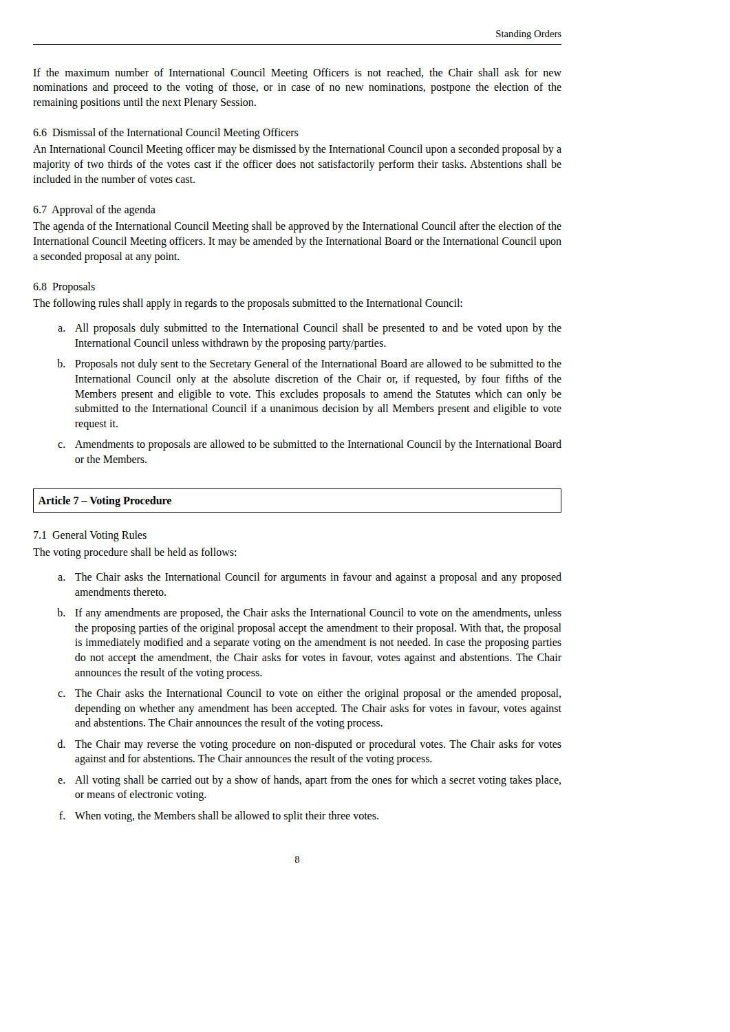Standing Orders
If the maximum number of International Council Meeting Officers is not reached, the Chair shall ask for new nominations and proceed to the voting of those, or in case of no new nominations, postpone the election of the remaining positions until the next Plenary Session.
6.6 Dismissal of the International Council Meeting Officers
An International Council Meeting officer may be dismissed by the International Council upon a seconded proposal by a majority of two thirds of the votes cast if the officer does not satisfactorily perform their tasks. Abstentions shall be included in the number of votes cast.
6.7 Approval of the agenda
The agenda of the International Council Meeting shall be approved by the International Council after the election of the International Council Meeting officers. It may be amended by the International Board or the International Council upon a seconded proposal at any point.
6.8 Proposals
The following rules shall apply in regards to the proposals submitted to the International Council:
All proposals duly submitted to the International Council shall be presented to and be voted upon by the International Council unless withdrawn by the proposing party/parties.
Proposals not duly sent to the Secretary General of the International Board are allowed to be submitted to the International Council only at the absolute discretion of the Chair or, if requested, by four fifths of the Members present and eligible to vote. This excludes proposals to amend the Statutes which can only be submitted to the International Council if a unanimous decision by all Members present and eligible to vote request it.
Amendments to proposals are allowed to be submitted to the International Council by the International Board or the Members.
Article 7 – Voting Procedure
7.1 General Voting Rules
The voting procedure shall be held as follows:
The Chair asks the International Council for arguments in favour and against a proposal and any proposed amendments thereto.
If any amendments are proposed, the Chair asks the International Council to vote on the amendments, unless the proposing parties of the original proposal accept the amendment to their proposal. With that, the proposal is immediately modified and a separate voting on the amendment is not needed. In case the proposing parties do not accept the amendment, the Chair asks for votes in favour, votes against and abstentions. The Chair announces the result of the voting process.
The Chair asks the International Council to vote on either the original proposal or the amended proposal, depending on whether any amendment has been accepted. The Chair asks for votes in favour, votes against and abstentions. The Chair announces the result of the voting process.
The Chair may reverse the voting procedure on non-disputed or procedural votes. The Chair asks for votes against and for abstentions. The Chair announces the result of the voting process.
All voting shall be carried out by a show of hands, apart from the ones for which a secret voting takes place, or means of electronic voting.
When voting, the Members shall be allowed to split their three votes.
8